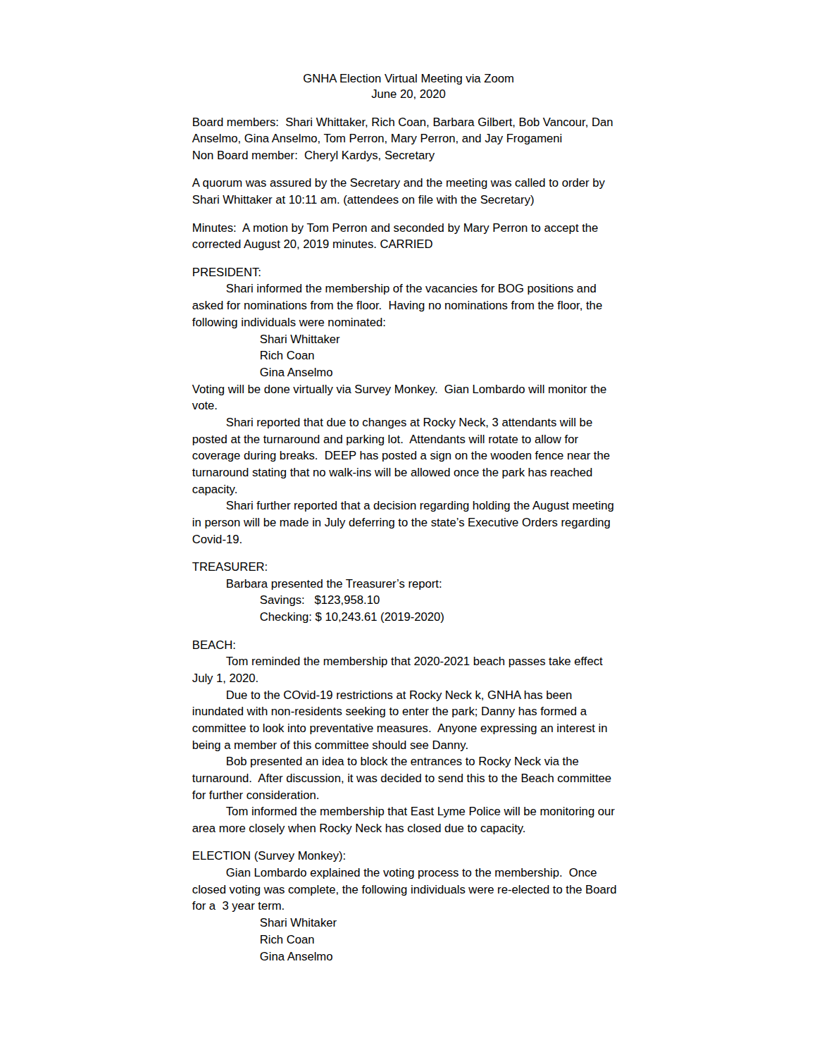GNHA Election Virtual Meeting via Zoom
June 20, 2020
Board members: Shari Whittaker, Rich Coan, Barbara Gilbert, Bob Vancour, Dan Anselmo, Gina Anselmo, Tom Perron, Mary Perron, and Jay Frogameni
Non Board member: Cheryl Kardys, Secretary
A quorum was assured by the Secretary and the meeting was called to order by Shari Whittaker at 10:11 am. (attendees on file with the Secretary)
Minutes: A motion by Tom Perron and seconded by Mary Perron to accept the corrected August 20, 2019 minutes. CARRIED
PRESIDENT:
Shari informed the membership of the vacancies for BOG positions and asked for nominations from the floor. Having no nominations from the floor, the following individuals were nominated:
Shari Whittaker
Rich Coan
Gina Anselmo
Voting will be done virtually via Survey Monkey. Gian Lombardo will monitor the vote.
Shari reported that due to changes at Rocky Neck, 3 attendants will be posted at the turnaround and parking lot. Attendants will rotate to allow for coverage during breaks. DEEP has posted a sign on the wooden fence near the turnaround stating that no walk-ins will be allowed once the park has reached capacity.
Shari further reported that a decision regarding holding the August meeting in person will be made in July deferring to the state’s Executive Orders regarding Covid-19.
TREASURER:
Barbara presented the Treasurer’s report:
Savings: $123,958.10
Checking: $ 10,243.61 (2019-2020)
BEACH:
Tom reminded the membership that 2020-2021 beach passes take effect July 1, 2020.
Due to the COvid-19 restrictions at Rocky Neck k, GNHA has been inundated with non-residents seeking to enter the park; Danny has formed a committee to look into preventative measures. Anyone expressing an interest in being a member of this committee should see Danny.
Bob presented an idea to block the entrances to Rocky Neck via the turnaround. After discussion, it was decided to send this to the Beach committee for further consideration.
Tom informed the membership that East Lyme Police will be monitoring our area more closely when Rocky Neck has closed due to capacity.
ELECTION (Survey Monkey):
Gian Lombardo explained the voting process to the membership. Once closed voting was complete, the following individuals were re-elected to the Board for a 3 year term.
Shari Whitaker
Rich Coan
Gina Anselmo